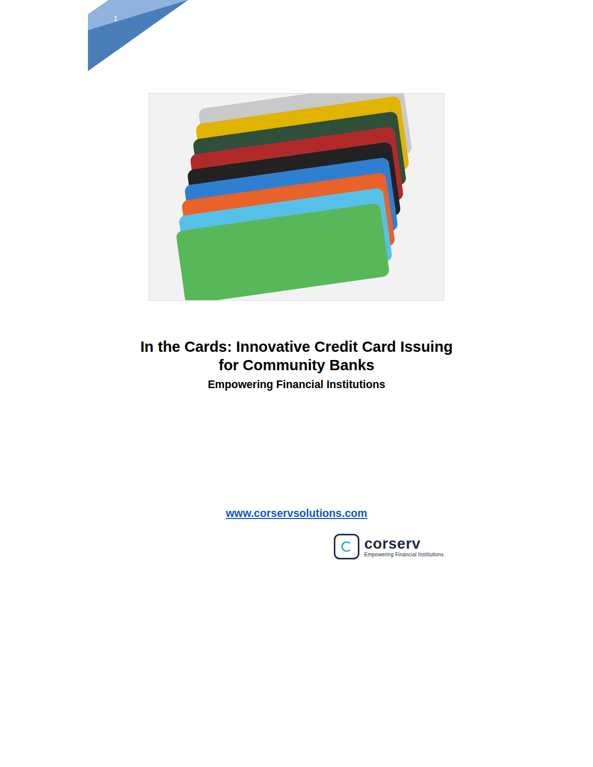1
In the Cards: Innovative Credit Card Issuing for Community Banks
Empowering Financial Institutions
www.corservsolutions.com
corserv
Empowering Financial Institutions